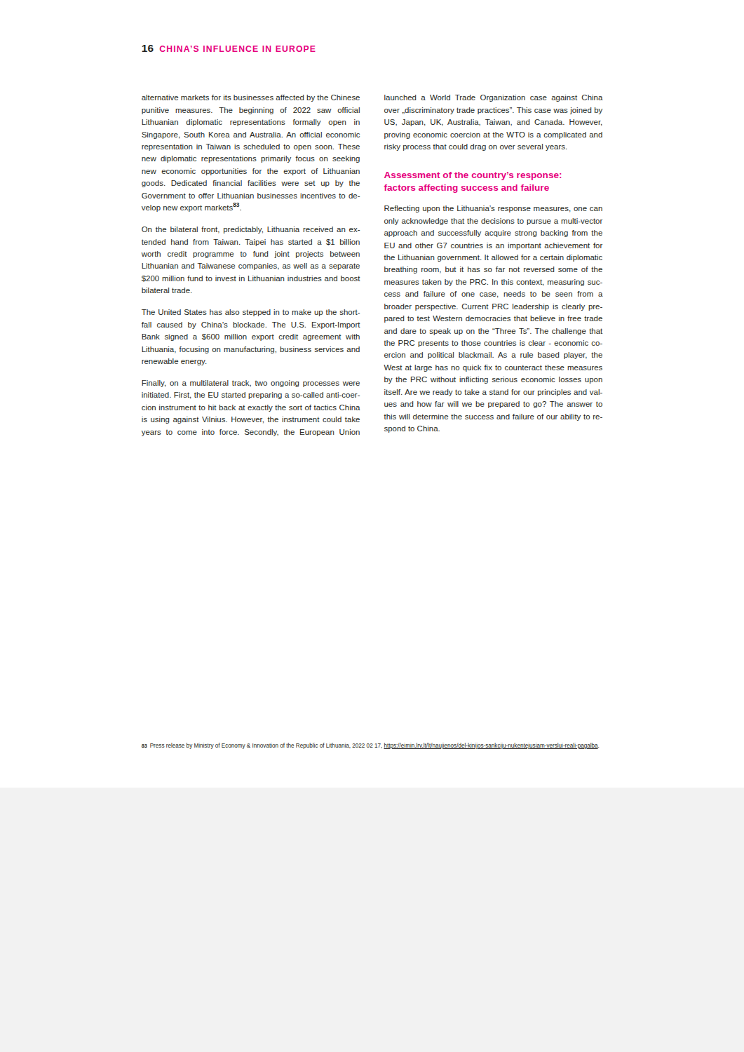16 China’s Influence in Europe
alternative markets for its businesses affected by the Chinese punitive measures. The beginning of 2022 saw official Lithuanian diplomatic representations formally open in Singapore, South Korea and Australia. An official economic representation in Taiwan is scheduled to open soon. These new diplomatic representations primarily focus on seeking new economic opportunities for the export of Lithuanian goods. Dedicated financial facilities were set up by the Government to offer Lithuanian businesses incentives to develop new export markets83.
On the bilateral front, predictably, Lithuania received an extended hand from Taiwan. Taipei has started a $1 billion worth credit programme to fund joint projects between Lithuanian and Taiwanese companies, as well as a separate $200 million fund to invest in Lithuanian industries and boost bilateral trade.
The United States has also stepped in to make up the shortfall caused by China’s blockade. The U.S. Export-Import Bank signed a $600 million export credit agreement with Lithuania, focusing on manufacturing, business services and renewable energy.
Finally, on a multilateral track, two ongoing processes were initiated. First, the EU started preparing a so-called anti-coercion instrument to hit back at exactly the sort of tactics China is using against Vilnius. However, the instrument could take years to come into force. Secondly, the European Union launched a World Trade Organization case against China over „discriminatory trade practices”. This case was joined by US, Japan, UK, Australia, Taiwan, and Canada. However, proving economic coercion at the WTO is a complicated and risky process that could drag on over several years.
Assessment of the country’s response:
factors affecting success and failure
Reflecting upon the Lithuania’s response measures, one can only acknowledge that the decisions to pursue a multi-vector approach and successfully acquire strong backing from the EU and other G7 countries is an important achievement for the Lithuanian government. It allowed for a certain diplomatic breathing room, but it has so far not reversed some of the measures taken by the PRC. In this context, measuring success and failure of one case, needs to be seen from a broader perspective. Current PRC leadership is clearly prepared to test Western democracies that believe in free trade and dare to speak up on the “Three Ts”. The challenge that the PRC presents to those countries is clear - economic coercion and political blackmail. As a rule based player, the West at large has no quick fix to counteract these measures by the PRC without inflicting serious economic losses upon itself. Are we ready to take a stand for our principles and values and how far will we be prepared to go? The answer to this will determine the success and failure of our ability to respond to China.
83 Press release by Ministry of Economy & Innovation of the Republic of Lithuania, 2022 02 17, https://eimin.lrv.lt/lt/naujienos/del-kinijos-sankciju-nukentejusiam-verslui-reali-pagalba.